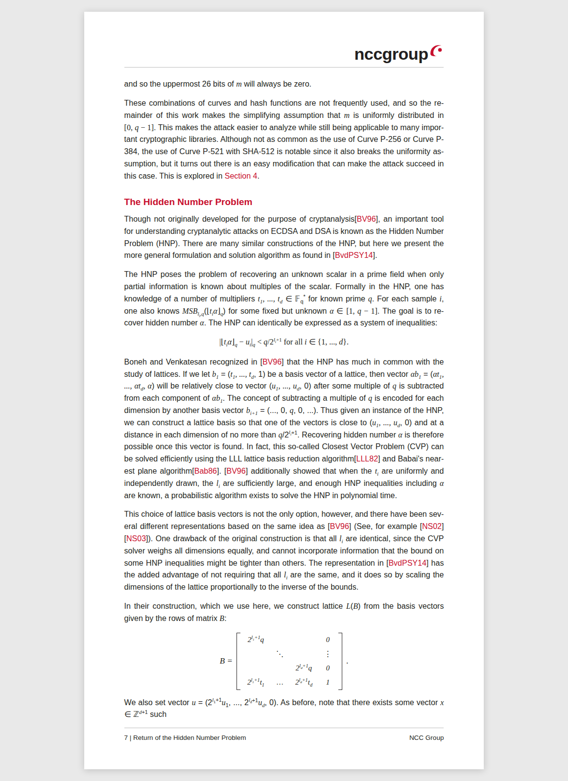nccgroup
and so the uppermost 26 bits of m will always be zero.
These combinations of curves and hash functions are not frequently used, and so the remainder of this work makes the simplifying assumption that m is uniformly distributed in [0, q − 1]. This makes the attack easier to analyze while still being applicable to many important cryptographic libraries. Although not as common as the use of Curve P-256 or Curve P-384, the use of Curve P-521 with SHA-512 is notable since it also breaks the uniformity assumption, but it turns out there is an easy modification that can make the attack succeed in this case. This is explored in Section 4.
The Hidden Number Problem
Though not originally developed for the purpose of cryptanalysis[BV96], an important tool for understanding cryptanalytic attacks on ECDSA and DSA is known as the Hidden Number Problem (HNP). There are many similar constructions of the HNP, but here we present the more general formulation and solution algorithm as found in [BvdPSY14].
The HNP poses the problem of recovering an unknown scalar in a prime field when only partial information is known about multiples of the scalar. Formally in the HNP, one has knowledge of a number of multipliers t1, ..., td ∈ 𝔽q* for known prime q. For each sample i, one also knows MSBli,q(⌊tiα⌋q) for some fixed but unknown α ∈ [1, q − 1]. The goal is to recover hidden number α. The HNP can identically be expressed as a system of inequalities:
|⌊tiα⌋q − ui|q < q/2li+1 for all i ∈ {1, ..., d}.
Boneh and Venkatesan recognized in [BV96] that the HNP has much in common with the study of lattices. If we let b1 = (t1, ..., td, 1) be a basis vector of a lattice, then vector αb1 = (αt1, ..., αtd, α) will be relatively close to vector (u1, ..., ud, 0) after some multiple of q is subtracted from each component of αb1. The concept of subtracting a multiple of q is encoded for each dimension by another basis vector bi+1 = (..., 0, q, 0, ...). Thus given an instance of the HNP, we can construct a lattice basis so that one of the vectors is close to (u1, ..., ud, 0) and at a distance in each dimension of no more than q/2li+1. Recovering hidden number α is therefore possible once this vector is found. In fact, this so-called Closest Vector Problem (CVP) can be solved efficiently using the LLL lattice basis reduction algorithm[LLL82] and Babai's nearest plane algorithm[Bab86]. [BV96] additionally showed that when the ti are uniformly and independently drawn, the li are sufficiently large, and enough HNP inequalities including α are known, a probabilistic algorithm exists to solve the HNP in polynomial time.
This choice of lattice basis vectors is not the only option, however, and there have been several different representations based on the same idea as [BV96] (See, for example [NS02][NS03]). One drawback of the original construction is that all li are identical, since the CVP solver weighs all dimensions equally, and cannot incorporate information that the bound on some HNP inequalities might be tighter than others. The representation in [BvdPSY14] has the added advantage of not requiring that all li are the same, and it does so by scaling the dimensions of the lattice proportionally to the inverse of the bounds.
In their construction, which we use here, we construct lattice L(B) from the basis vectors given by the rows of matrix B:
B =
| 2 l 1 +1 q | | | 0 |
| | ⋱ | | ⋮ |
| | | 2 l d +1 q | 0 |
| 2 l 1 +1 t 1 | … | 2 l d +1 t d | 1 |
.
We also set vector u = (2l1+1u1, ..., 2ld+1ud, 0). As before, note that there exists some vector x ∈ ℤd+1 such
7 | Return of the Hidden Number Problem
NCC Group